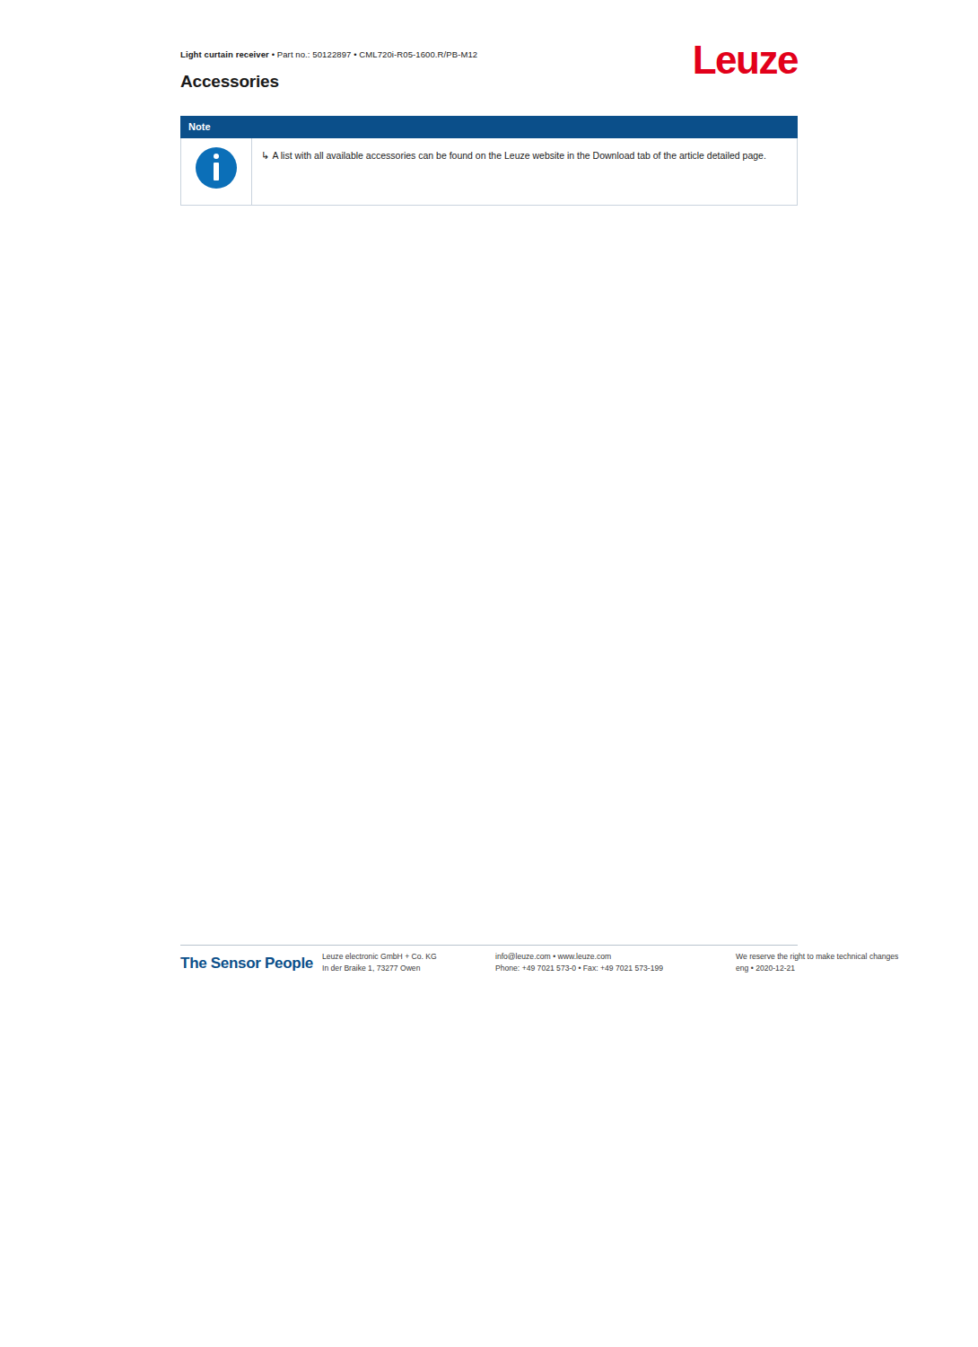Light curtain receiver • Part no.: 50122897 • CML720i-R05-1600.R/PB-M12
Accessories
Leuze
| Note |
| | ↳ A list with all available accessories can be found on the Leuze website in the Download tab of the article detailed page. |
The Sensor People
Leuze electronic GmbH + Co. KG
In der Braike 1, 73277 Owen
info@leuze.com • www.leuze.com
Phone: +49 7021 573-0 • Fax: +49 7021 573-199
We reserve the right to make technical changes
eng • 2020-12-21
9/9